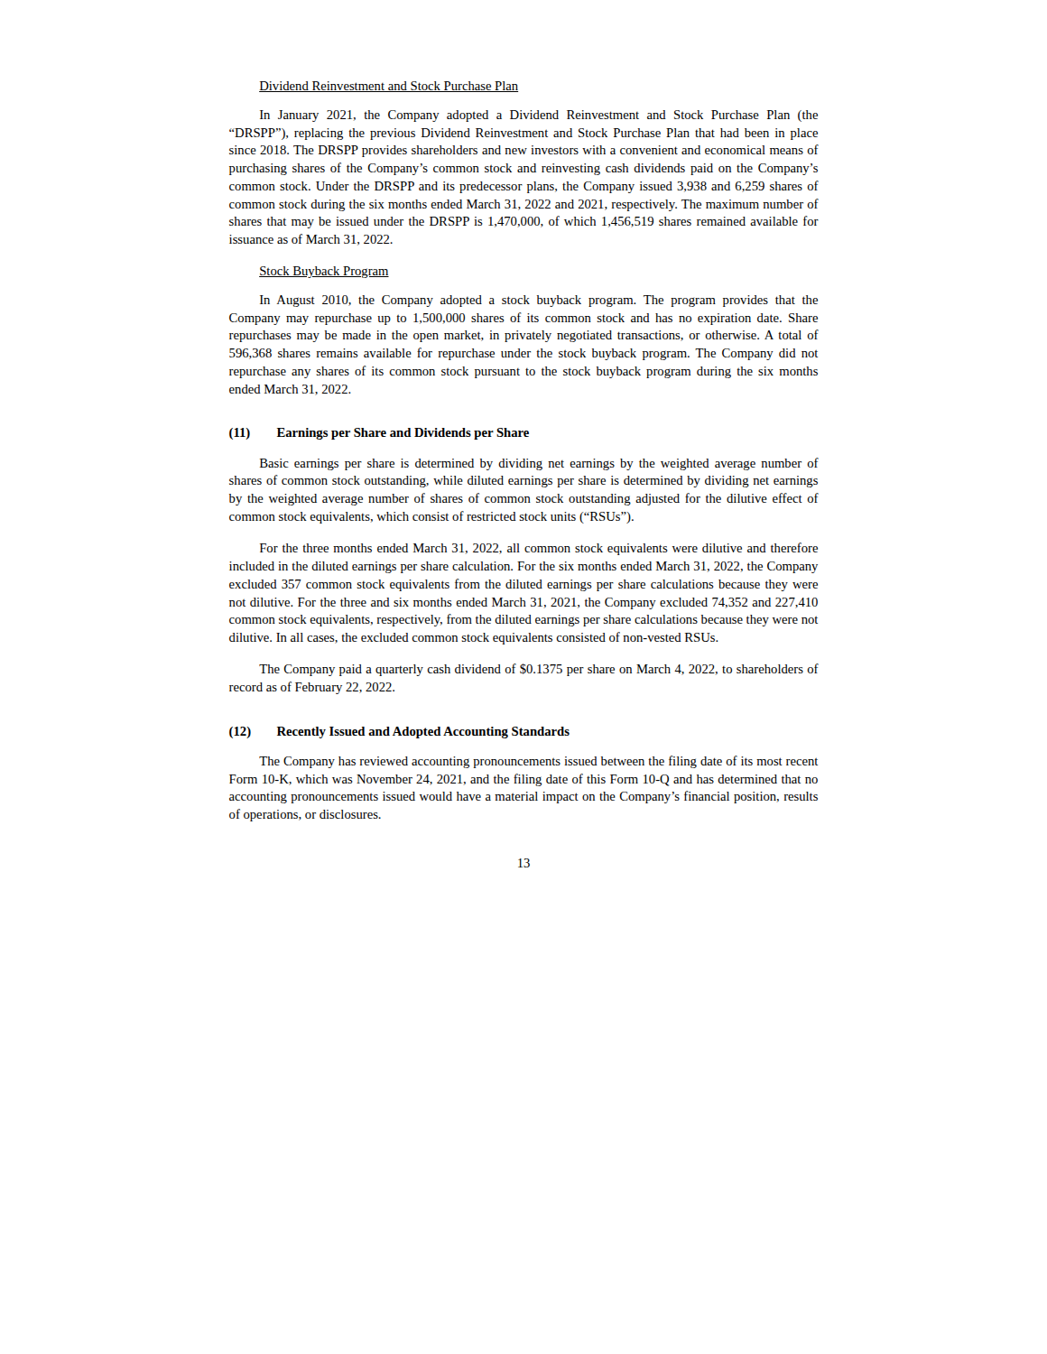Dividend Reinvestment and Stock Purchase Plan
In January 2021, the Company adopted a Dividend Reinvestment and Stock Purchase Plan (the “DRSPP”), replacing the previous Dividend Reinvestment and Stock Purchase Plan that had been in place since 2018. The DRSPP provides shareholders and new investors with a convenient and economical means of purchasing shares of the Company’s common stock and reinvesting cash dividends paid on the Company’s common stock. Under the DRSPP and its predecessor plans, the Company issued 3,938 and 6,259 shares of common stock during the six months ended March 31, 2022 and 2021, respectively. The maximum number of shares that may be issued under the DRSPP is 1,470,000, of which 1,456,519 shares remained available for issuance as of March 31, 2022.
Stock Buyback Program
In August 2010, the Company adopted a stock buyback program. The program provides that the Company may repurchase up to 1,500,000 shares of its common stock and has no expiration date. Share repurchases may be made in the open market, in privately negotiated transactions, or otherwise. A total of 596,368 shares remains available for repurchase under the stock buyback program. The Company did not repurchase any shares of its common stock pursuant to the stock buyback program during the six months ended March 31, 2022.
(11) Earnings per Share and Dividends per Share
Basic earnings per share is determined by dividing net earnings by the weighted average number of shares of common stock outstanding, while diluted earnings per share is determined by dividing net earnings by the weighted average number of shares of common stock outstanding adjusted for the dilutive effect of common stock equivalents, which consist of restricted stock units (“RSUs”).
For the three months ended March 31, 2022, all common stock equivalents were dilutive and therefore included in the diluted earnings per share calculation. For the six months ended March 31, 2022, the Company excluded 357 common stock equivalents from the diluted earnings per share calculations because they were not dilutive. For the three and six months ended March 31, 2021, the Company excluded 74,352 and 227,410 common stock equivalents, respectively, from the diluted earnings per share calculations because they were not dilutive. In all cases, the excluded common stock equivalents consisted of non-vested RSUs.
The Company paid a quarterly cash dividend of $0.1375 per share on March 4, 2022, to shareholders of record as of February 22, 2022.
(12) Recently Issued and Adopted Accounting Standards
The Company has reviewed accounting pronouncements issued between the filing date of its most recent Form 10-K, which was November 24, 2021, and the filing date of this Form 10-Q and has determined that no accounting pronouncements issued would have a material impact on the Company’s financial position, results of operations, or disclosures.
13